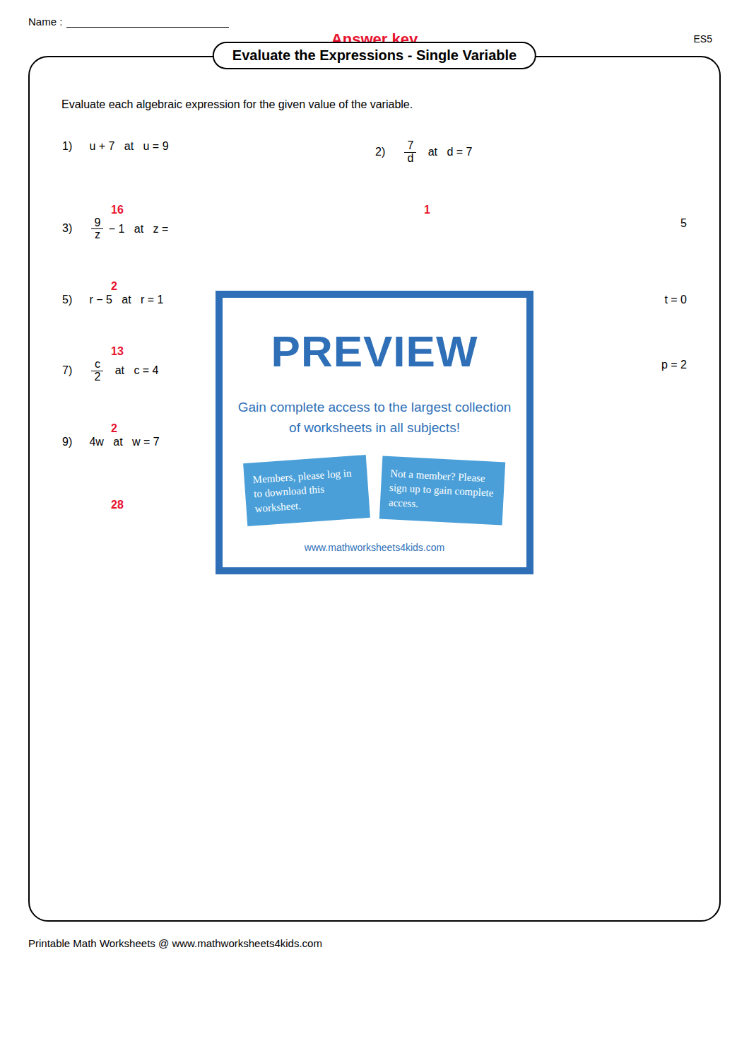Name :
Answer key
ES5
Evaluate the Expressions - Single Variable
Evaluate each algebraic expression for the given value of the variable.
| 1) u + 7 at u = 9 | 2) 7 d at d = 7 |
| 16 | 1 |
| 3) 9 z − 1 at z = | 5 |
| 2 | |
| 5) r − 5 at r = 1 | t = 0 |
| 13 | |
| 7) c 2 at c = 4 | p = 2 |
| 2 | |
| 9) 4w at w = 7 | 10) q 2 − 5 at q = 12 |
| 28 | 1 |
PREVIEW
Gain complete access to the largest collection of worksheets in all subjects!
Members, please log in to download this worksheet.
Not a member? Please sign up to gain complete access.
www.mathworksheets4kids.com
Printable Math Worksheets @ www.mathworksheets4kids.com